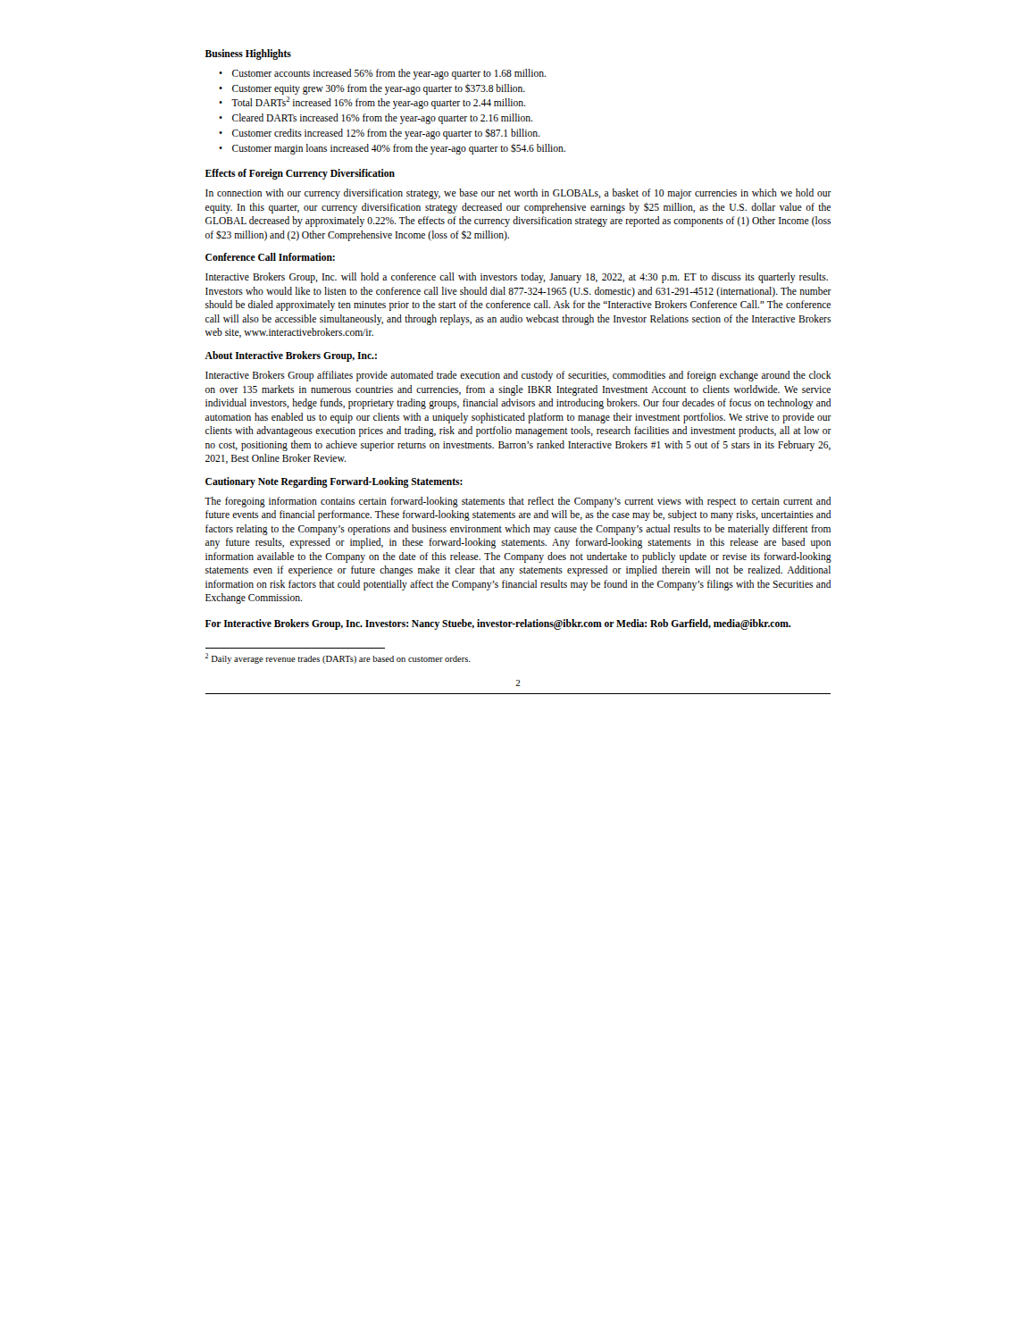Business Highlights
Customer accounts increased 56% from the year-ago quarter to 1.68 million.
Customer equity grew 30% from the year-ago quarter to $373.8 billion.
Total DARTs2 increased 16% from the year-ago quarter to 2.44 million.
Cleared DARTs increased 16% from the year-ago quarter to 2.16 million.
Customer credits increased 12% from the year-ago quarter to $87.1 billion.
Customer margin loans increased 40% from the year-ago quarter to $54.6 billion.
Effects of Foreign Currency Diversification
In connection with our currency diversification strategy, we base our net worth in GLOBALs, a basket of 10 major currencies in which we hold our equity. In this quarter, our currency diversification strategy decreased our comprehensive earnings by $25 million, as the U.S. dollar value of the GLOBAL decreased by approximately 0.22%. The effects of the currency diversification strategy are reported as components of (1) Other Income (loss of $23 million) and (2) Other Comprehensive Income (loss of $2 million).
Conference Call Information:
Interactive Brokers Group, Inc. will hold a conference call with investors today, January 18, 2022, at 4:30 p.m. ET to discuss its quarterly results. Investors who would like to listen to the conference call live should dial 877-324-1965 (U.S. domestic) and 631-291-4512 (international). The number should be dialed approximately ten minutes prior to the start of the conference call. Ask for the “Interactive Brokers Conference Call.” The conference call will also be accessible simultaneously, and through replays, as an audio webcast through the Investor Relations section of the Interactive Brokers web site, www.interactivebrokers.com/ir.
About Interactive Brokers Group, Inc.:
Interactive Brokers Group affiliates provide automated trade execution and custody of securities, commodities and foreign exchange around the clock on over 135 markets in numerous countries and currencies, from a single IBKR Integrated Investment Account to clients worldwide. We service individual investors, hedge funds, proprietary trading groups, financial advisors and introducing brokers. Our four decades of focus on technology and automation has enabled us to equip our clients with a uniquely sophisticated platform to manage their investment portfolios. We strive to provide our clients with advantageous execution prices and trading, risk and portfolio management tools, research facilities and investment products, all at low or no cost, positioning them to achieve superior returns on investments. Barron’s ranked Interactive Brokers #1 with 5 out of 5 stars in its February 26, 2021, Best Online Broker Review.
Cautionary Note Regarding Forward-Looking Statements:
The foregoing information contains certain forward-looking statements that reflect the Company’s current views with respect to certain current and future events and financial performance. These forward-looking statements are and will be, as the case may be, subject to many risks, uncertainties and factors relating to the Company’s operations and business environment which may cause the Company’s actual results to be materially different from any future results, expressed or implied, in these forward-looking statements. Any forward-looking statements in this release are based upon information available to the Company on the date of this release. The Company does not undertake to publicly update or revise its forward-looking statements even if experience or future changes make it clear that any statements expressed or implied therein will not be realized. Additional information on risk factors that could potentially affect the Company’s financial results may be found in the Company’s filings with the Securities and Exchange Commission.
For Interactive Brokers Group, Inc. Investors: Nancy Stuebe, investor-relations@ibkr.com or Media: Rob Garfield, media@ibkr.com.
2 Daily average revenue trades (DARTs) are based on customer orders.
2